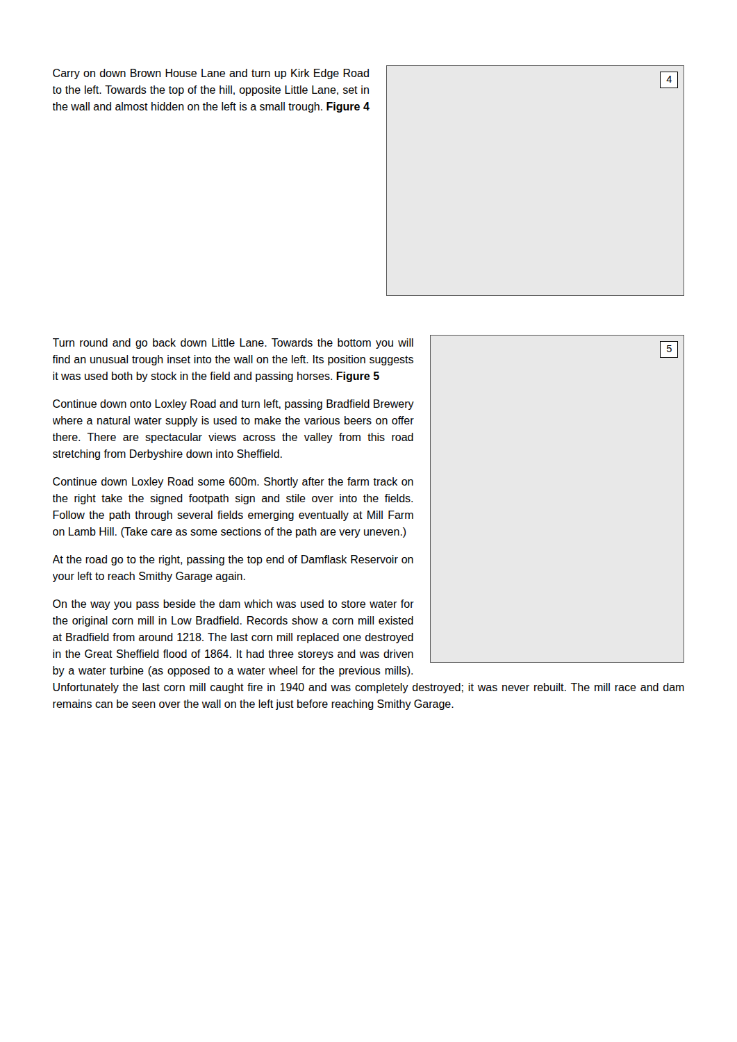4
Carry on down Brown House Lane and turn up Kirk Edge Road to the left. Towards the top of the hill, opposite Little Lane, set in the wall and almost hidden on the left is a small trough. Figure 4
5
Turn round and go back down Little Lane. Towards the bottom you will find an unusual trough inset into the wall on the left. Its position suggests it was used both by stock in the field and passing horses. Figure 5
Continue down onto Loxley Road and turn left, passing Bradfield Brewery where a natural water supply is used to make the various beers on offer there. There are spectacular views across the valley from this road stretching from Derbyshire down into Sheffield.
Continue down Loxley Road some 600m. Shortly after the farm track on the right take the signed footpath sign and stile over into the fields. Follow the path through several fields emerging eventually at Mill Farm on Lamb Hill. (Take care as some sections of the path are very uneven.)
At the road go to the right, passing the top end of Damflask Reservoir on your left to reach Smithy Garage again.
On the way you pass beside the dam which was used to store water for the original corn mill in Low Bradfield. Records show a corn mill existed at Bradfield from around 1218. The last corn mill replaced one destroyed in the Great Sheffield flood of 1864. It had three storeys and was driven by a water turbine (as opposed to a water wheel for the previous mills). Unfortunately the last corn mill caught fire in 1940 and was completely destroyed; it was never rebuilt. The mill race and dam remains can be seen over the wall on the left just before reaching Smithy Garage.